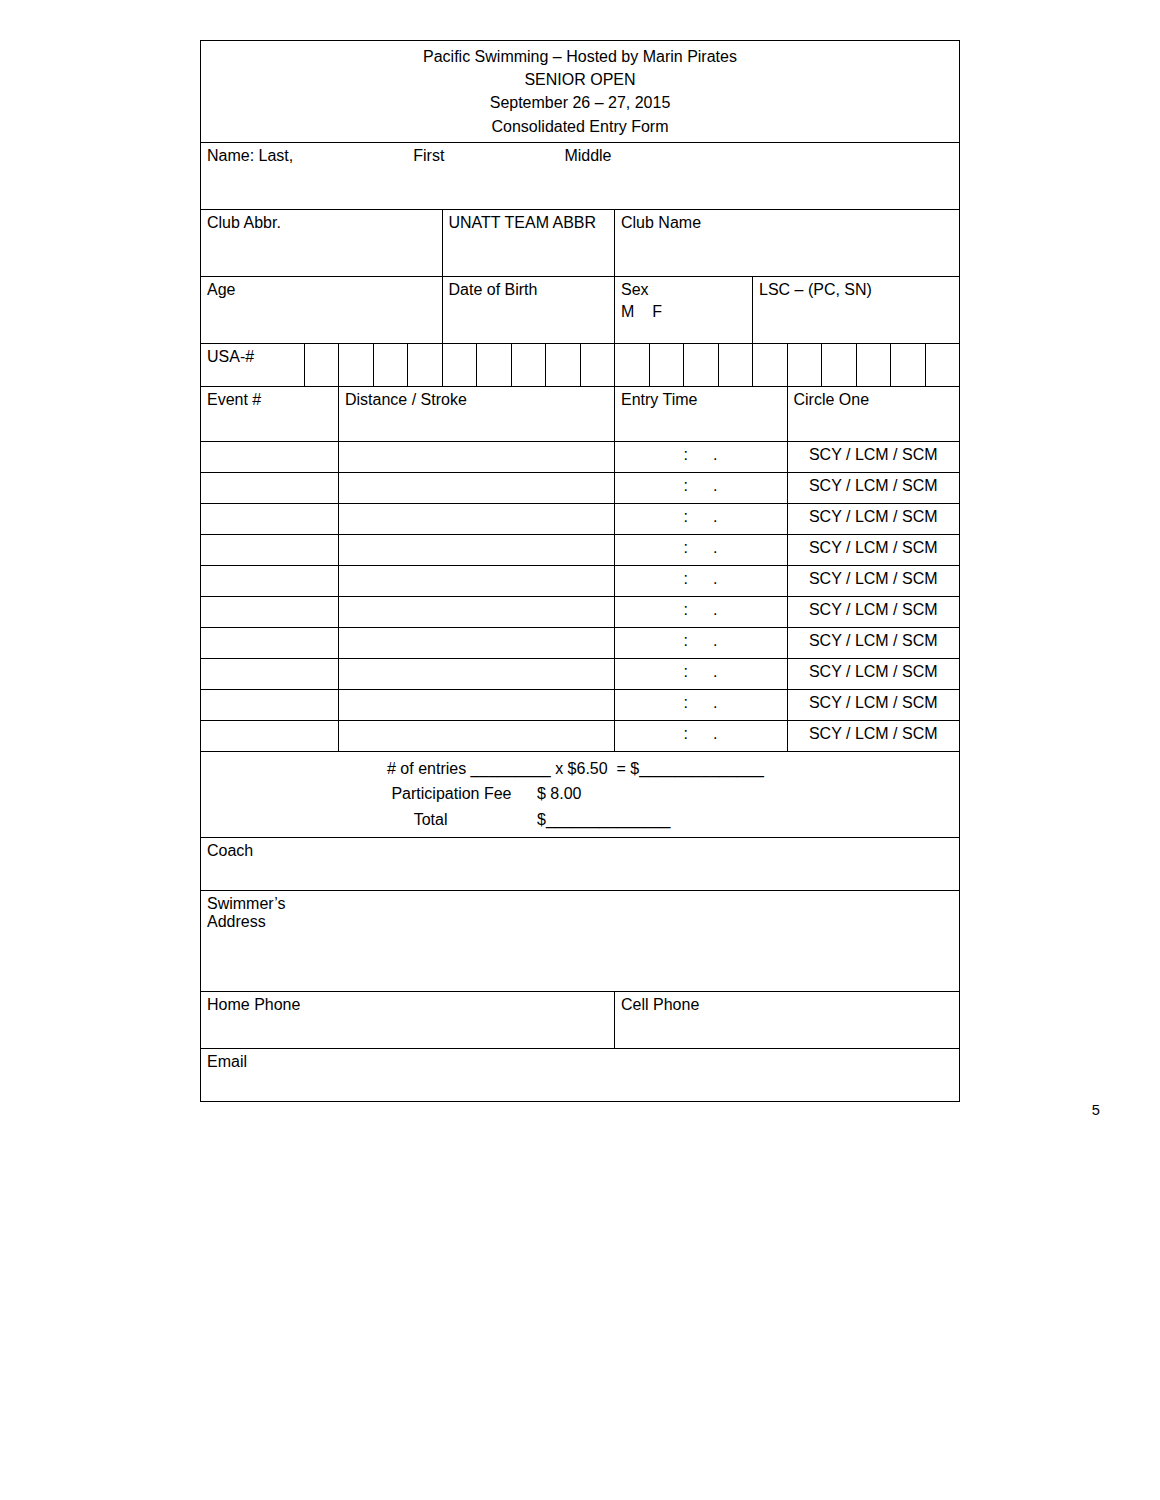| Pacific Swimming – Hosted by Marin Pirates SENIOR OPEN September 26 – 27, 2015 Consolidated Entry Form |
| Name: Last, First Middle |
| Club Abbr. | UNATT TEAM ABBR | Club Name |
| Age | Date of Birth | Sex M F | LSC – (PC, SN) |
| USA-# | | | | | | | | | | | | | | | | | | | |
| Event # | Distance / Stroke | Entry Time | Circle One |
| | | : . | SCY / LCM / SCM |
| | | : . | SCY / LCM / SCM |
| | | : . | SCY / LCM / SCM |
| | | : . | SCY / LCM / SCM |
| | | : . | SCY / LCM / SCM |
| | | : . | SCY / LCM / SCM |
| | | : . | SCY / LCM / SCM |
| | | : . | SCY / LCM / SCM |
| | | : . | SCY / LCM / SCM |
| | | : . | SCY / LCM / SCM |
| # of entries _________ x $6.50 = $______________ Participation Fee $ 8.00 Total $______________ |
| Coach |
| Swimmer’s Address |
| Home Phone | Cell Phone |
| Email |
5